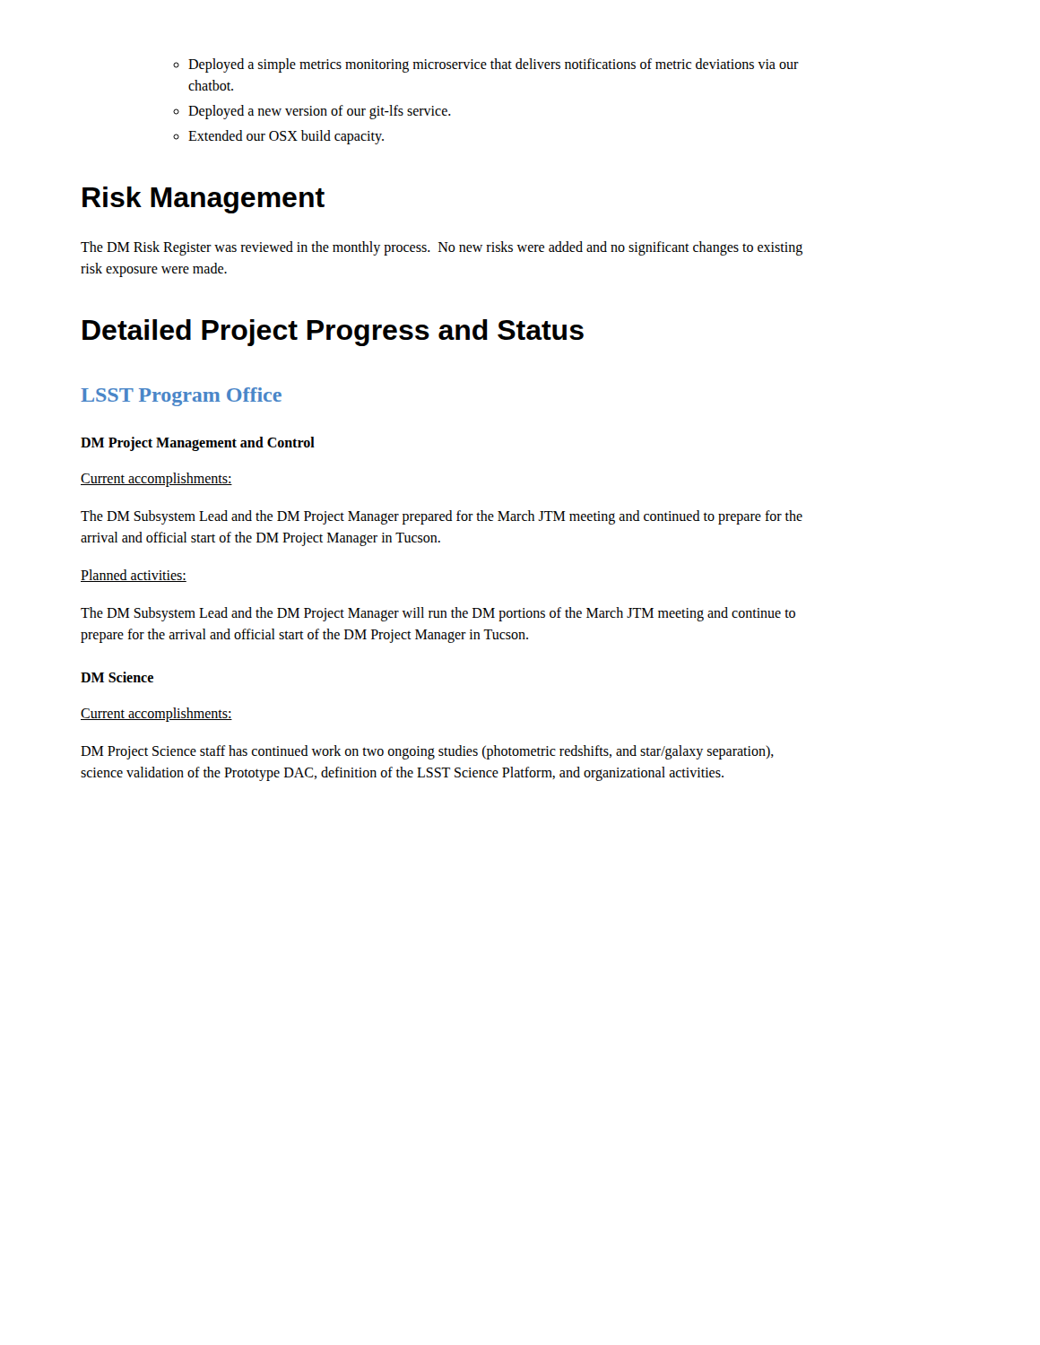Deployed a simple metrics monitoring microservice that delivers notifications of metric deviations via our chatbot.
Deployed a new version of our git-lfs service.
Extended our OSX build capacity.
Risk Management
The DM Risk Register was reviewed in the monthly process. No new risks were added and no significant changes to existing risk exposure were made.
Detailed Project Progress and Status
LSST Program Office
DM Project Management and Control
Current accomplishments:
The DM Subsystem Lead and the DM Project Manager prepared for the March JTM meeting and continued to prepare for the arrival and official start of the DM Project Manager in Tucson.
Planned activities:
The DM Subsystem Lead and the DM Project Manager will run the DM portions of the March JTM meeting and continue to prepare for the arrival and official start of the DM Project Manager in Tucson.
DM Science
Current accomplishments:
DM Project Science staff has continued work on two ongoing studies (photometric redshifts, and star/galaxy separation), science validation of the Prototype DAC, definition of the LSST Science Platform, and organizational activities.